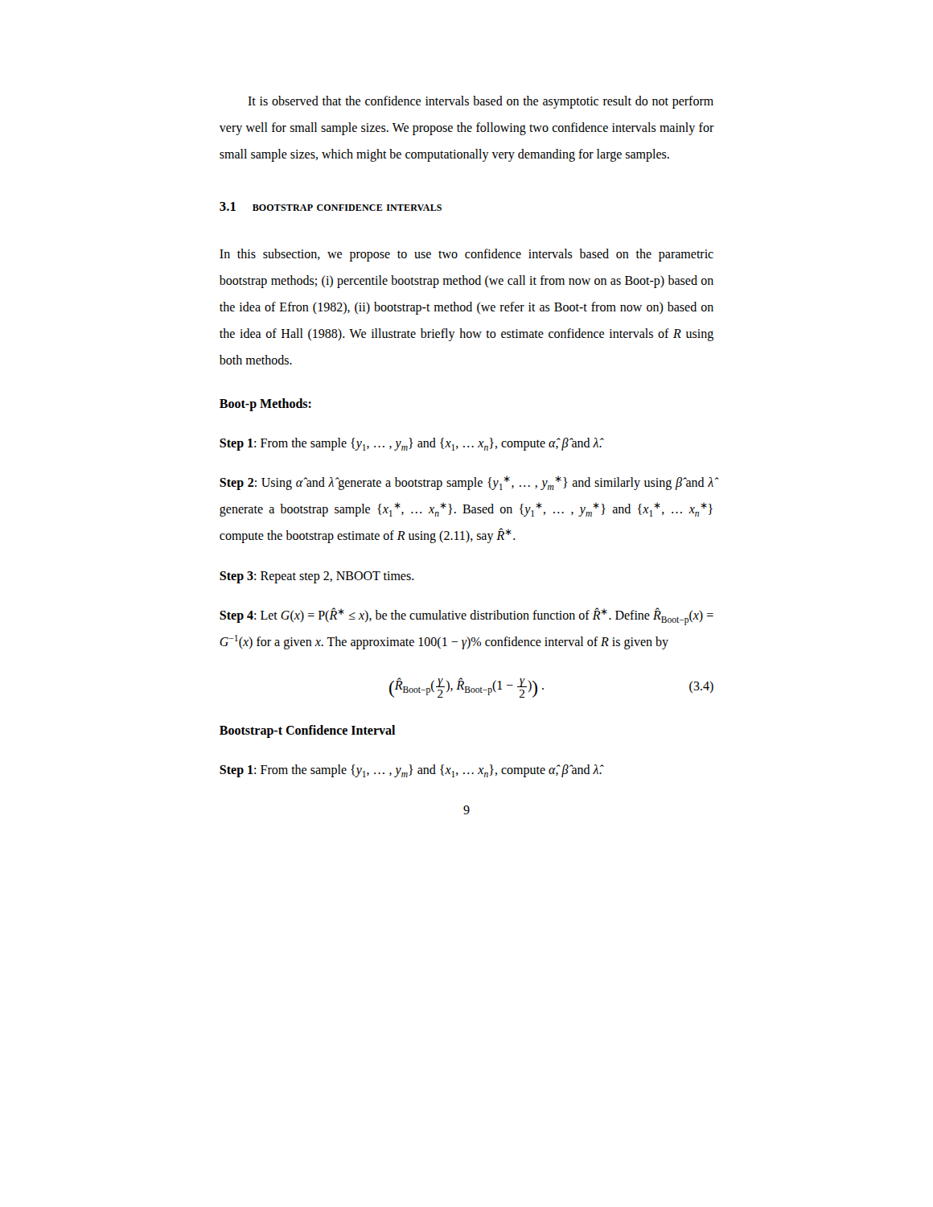It is observed that the confidence intervals based on the asymptotic result do not perform very well for small sample sizes. We propose the following two confidence intervals mainly for small sample sizes, which might be computationally very demanding for large samples.
3.1 Bootstrap Confidence Intervals
In this subsection, we propose to use two confidence intervals based on the parametric bootstrap methods; (i) percentile bootstrap method (we call it from now on as Boot-p) based on the idea of Efron (1982), (ii) bootstrap-t method (we refer it as Boot-t from now on) based on the idea of Hall (1988). We illustrate briefly how to estimate confidence intervals of R using both methods.
Boot-p Methods:
Step 1: From the sample {y1, … , ym} and {x1, … xn}, compute α̂, β̂ and λ̂.
Step 2: Using α̂ and λ̂ generate a bootstrap sample {y1∗, … , ym∗} and similarly using β̂ and λ̂ generate a bootstrap sample {x1∗, … xn∗}. Based on {y1∗, … , ym∗} and {x1∗, … xn∗} compute the bootstrap estimate of R using (2.11), say R̂∗.
Step 3: Repeat step 2, NBOOT times.
Step 4: Let G(x) = P(R̂∗ ≤ x), be the cumulative distribution function of R̂∗. Define R̂Boot−p(x) = G−1(x) for a given x. The approximate 100(1 − γ)% confidence interval of R is given by
(R̂Boot−p(γ 2), R̂Boot−p(1 − γ 2)) . (3.4)
Bootstrap-t Confidence Interval
Step 1: From the sample {y1, … , ym} and {x1, … xn}, compute α̂, β̂ and λ̂.
9